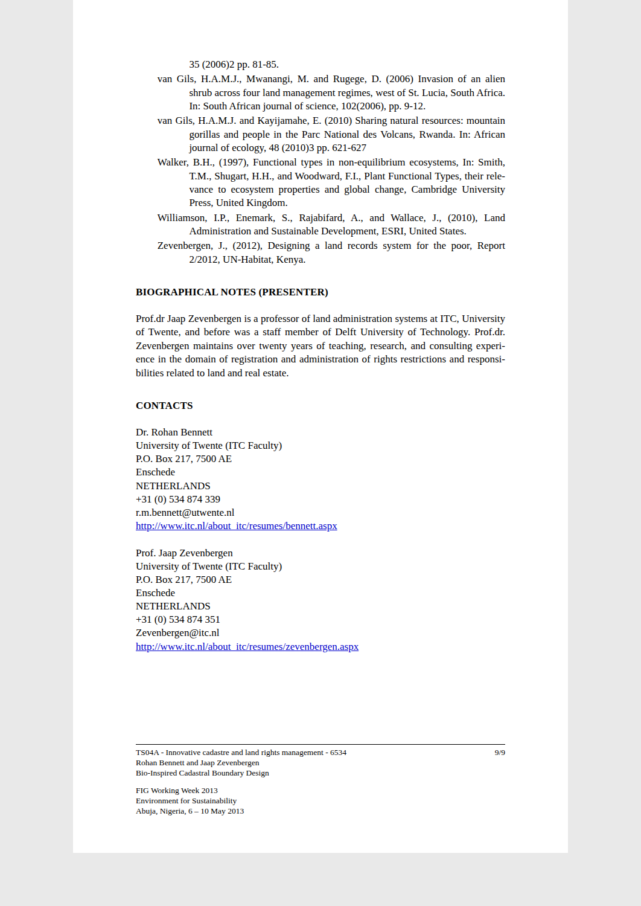35 (2006)2 pp. 81-85.
van Gils, H.A.M.J., Mwanangi, M. and Rugege, D. (2006) Invasion of an alien shrub across four land management regimes, west of St. Lucia, South Africa. In: South African journal of science, 102(2006), pp. 9-12.
van Gils, H.A.M.J. and Kayijamahe, E. (2010) Sharing natural resources: mountain gorillas and people in the Parc National des Volcans, Rwanda. In: African journal of ecology, 48 (2010)3 pp. 621-627
Walker, B.H., (1997), Functional types in non-equilibrium ecosystems, In: Smith, T.M., Shugart, H.H., and Woodward, F.I., Plant Functional Types, their relevance to ecosystem properties and global change, Cambridge University Press, United Kingdom.
Williamson, I.P., Enemark, S., Rajabifard, A., and Wallace, J., (2010), Land Administration and Sustainable Development, ESRI, United States.
Zevenbergen, J., (2012), Designing a land records system for the poor, Report 2/2012, UN-Habitat, Kenya.
BIOGRAPHICAL NOTES (PRESENTER)
Prof.dr Jaap Zevenbergen is a professor of land administration systems at ITC, University of Twente, and before was a staff member of Delft University of Technology. Prof.dr. Zevenbergen maintains over twenty years of teaching, research, and consulting experience in the domain of registration and administration of rights restrictions and responsibilities related to land and real estate.
CONTACTS
Dr. Rohan Bennett
University of Twente (ITC Faculty)
P.O. Box 217, 7500 AE
Enschede
NETHERLANDS
+31 (0) 534 874 339
r.m.bennett@utwente.nl
http://www.itc.nl/about_itc/resumes/bennett.aspx
Prof. Jaap Zevenbergen
University of Twente (ITC Faculty)
P.O. Box 217, 7500 AE
Enschede
NETHERLANDS
+31 (0) 534 874 351
Zevenbergen@itc.nl
http://www.itc.nl/about_itc/resumes/zevenbergen.aspx
9/9
TS04A - Innovative cadastre and land rights management - 6534
Rohan Bennett and Jaap Zevenbergen
Bio-Inspired Cadastral Boundary Design
FIG Working Week 2013
Environment for Sustainability
Abuja, Nigeria, 6 – 10 May 2013